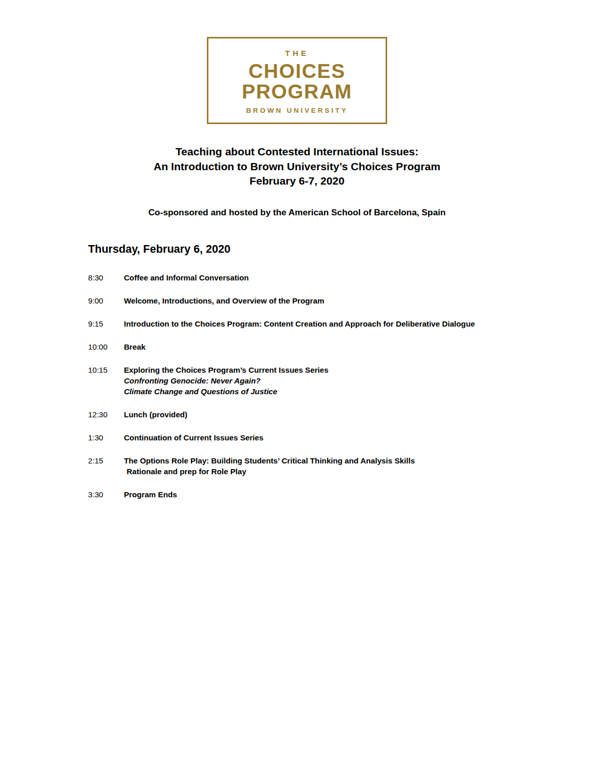THE CHOICES PROGRAM BROWN UNIVERSITY
Teaching about Contested International Issues:
An Introduction to Brown University’s Choices Program
February 6-7, 2020
Co-sponsored and hosted by the American School of Barcelona, Spain
Thursday, February 6, 2020
| 8:30 | Coffee and Informal Conversation |
| 9:00 | Welcome, Introductions, and Overview of the Program |
| 9:15 | Introduction to the Choices Program: Content Creation and Approach for Deliberative Dialogue |
| 10:00 | Break |
| 10:15 | Exploring the Choices Program’s Current Issues Series Confronting Genocide: Never Again? Climate Change and Questions of Justice |
| 12:30 | Lunch (provided) |
| 1:30 | Continuation of Current Issues Series |
| 2:15 | The Options Role Play: Building Students’ Critical Thinking and Analysis Skills Rationale and prep for Role Play |
| 3:30 | Program Ends |